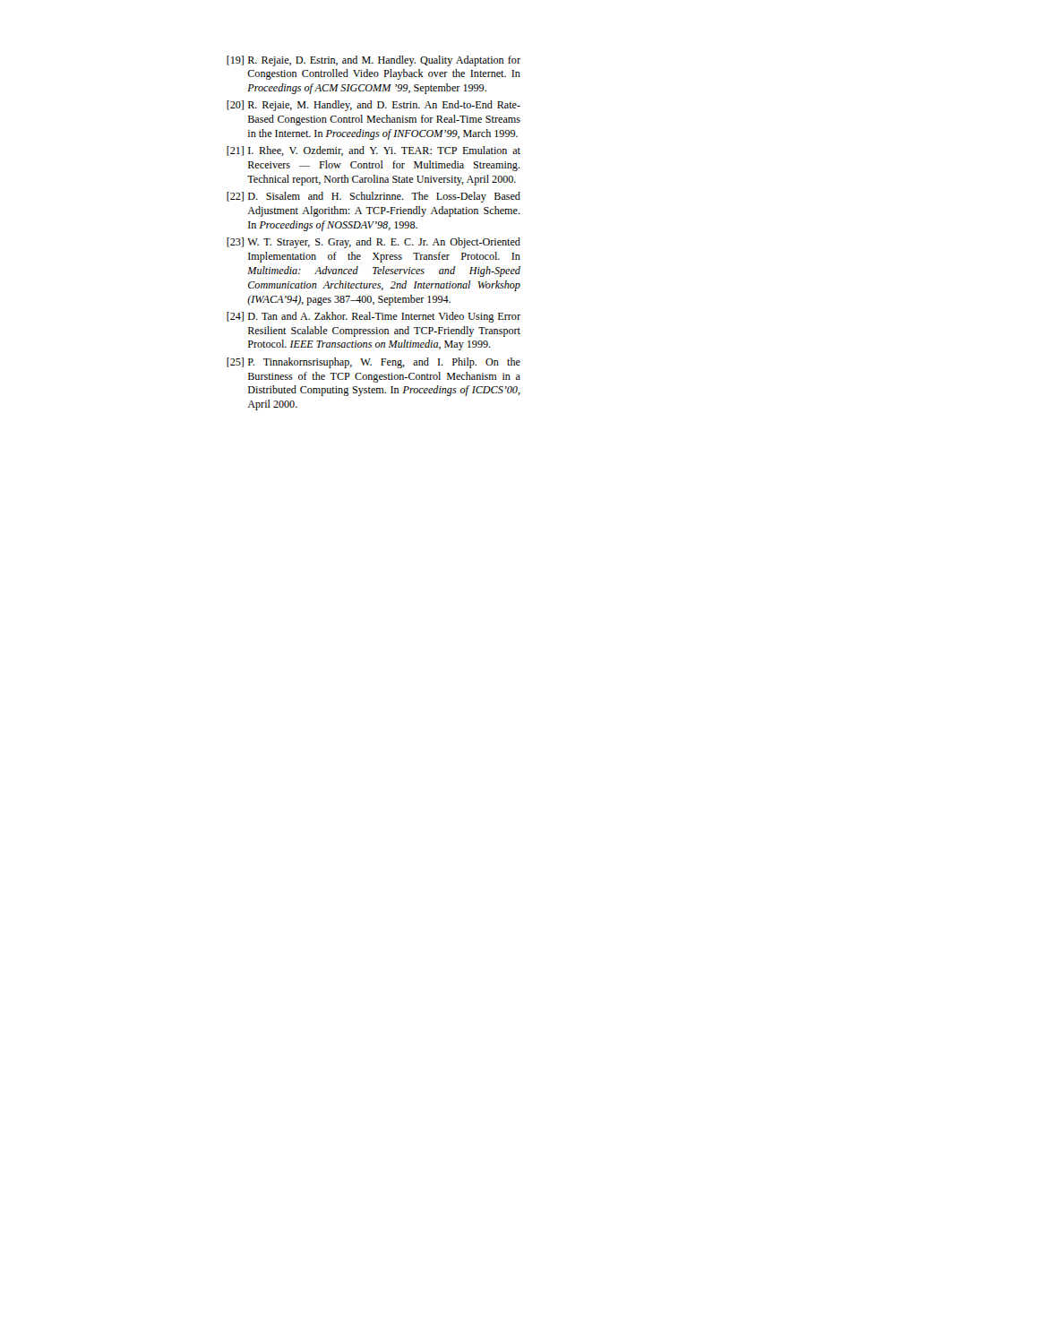[19] R. Rejaie, D. Estrin, and M. Handley. Quality Adaptation for Congestion Controlled Video Playback over the Internet. In Proceedings of ACM SIGCOMM ’99, September 1999.
[20] R. Rejaie, M. Handley, and D. Estrin. An End-to-End Rate-Based Congestion Control Mechanism for Real-Time Streams in the Internet. In Proceedings of INFOCOM’99, March 1999.
[21] I. Rhee, V. Ozdemir, and Y. Yi. TEAR: TCP Emulation at Receivers — Flow Control for Multimedia Streaming. Technical report, North Carolina State University, April 2000.
[22] D. Sisalem and H. Schulzrinne. The Loss-Delay Based Adjustment Algorithm: A TCP-Friendly Adaptation Scheme. In Proceedings of NOSSDAV’98, 1998.
[23] W. T. Strayer, S. Gray, and R. E. C. Jr. An Object-Oriented Implementation of the Xpress Transfer Protocol. In Multimedia: Advanced Teleservices and High-Speed Communication Architectures, 2nd International Workshop (IWACA’94), pages 387–400, September 1994.
[24] D. Tan and A. Zakhor. Real-Time Internet Video Using Error Resilient Scalable Compression and TCP-Friendly Transport Protocol. IEEE Transactions on Multimedia, May 1999.
[25] P. Tinnakornsrisuphap, W. Feng, and I. Philp. On the Burstiness of the TCP Congestion-Control Mechanism in a Distributed Computing System. In Proceedings of ICDCS’00, April 2000.